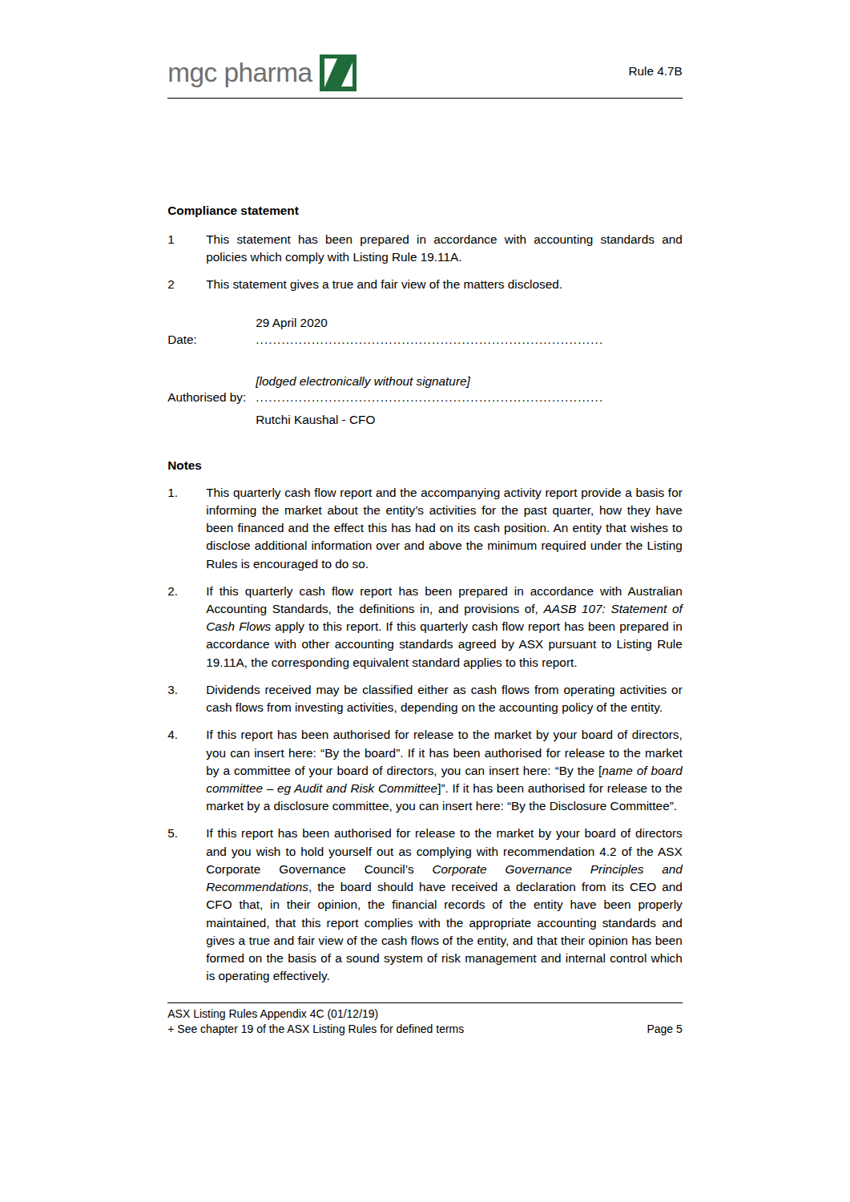mgc pharma
Rule 4.7B
Compliance statement
1 This statement has been prepared in accordance with accounting standards and policies which comply with Listing Rule 19.11A.
2 This statement gives a true and fair view of the matters disclosed.
29 April 2020
Date:
.................................................................................
[lodged electronically without signature]
Authorised by:
.................................................................................
Rutchi Kaushal - CFO
Notes
1. This quarterly cash flow report and the accompanying activity report provide a basis for informing the market about the entity’s activities for the past quarter, how they have been financed and the effect this has had on its cash position. An entity that wishes to disclose additional information over and above the minimum required under the Listing Rules is encouraged to do so.
2. If this quarterly cash flow report has been prepared in accordance with Australian Accounting Standards, the definitions in, and provisions of, AASB 107: Statement of Cash Flows apply to this report. If this quarterly cash flow report has been prepared in accordance with other accounting standards agreed by ASX pursuant to Listing Rule 19.11A, the corresponding equivalent standard applies to this report.
3. Dividends received may be classified either as cash flows from operating activities or cash flows from investing activities, depending on the accounting policy of the entity.
4. If this report has been authorised for release to the market by your board of directors, you can insert here: “By the board”. If it has been authorised for release to the market by a committee of your board of directors, you can insert here: “By the [name of board committee – eg Audit and Risk Committee]”. If it has been authorised for release to the market by a disclosure committee, you can insert here: “By the Disclosure Committee”.
5. If this report has been authorised for release to the market by your board of directors and you wish to hold yourself out as complying with recommendation 4.2 of the ASX Corporate Governance Council’s Corporate Governance Principles and Recommendations, the board should have received a declaration from its CEO and CFO that, in their opinion, the financial records of the entity have been properly maintained, that this report complies with the appropriate accounting standards and gives a true and fair view of the cash flows of the entity, and that their opinion has been formed on the basis of a sound system of risk management and internal control which is operating effectively.
ASX Listing Rules Appendix 4C (01/12/19)
+ See chapter 19 of the ASX Listing Rules for defined terms
Page 5